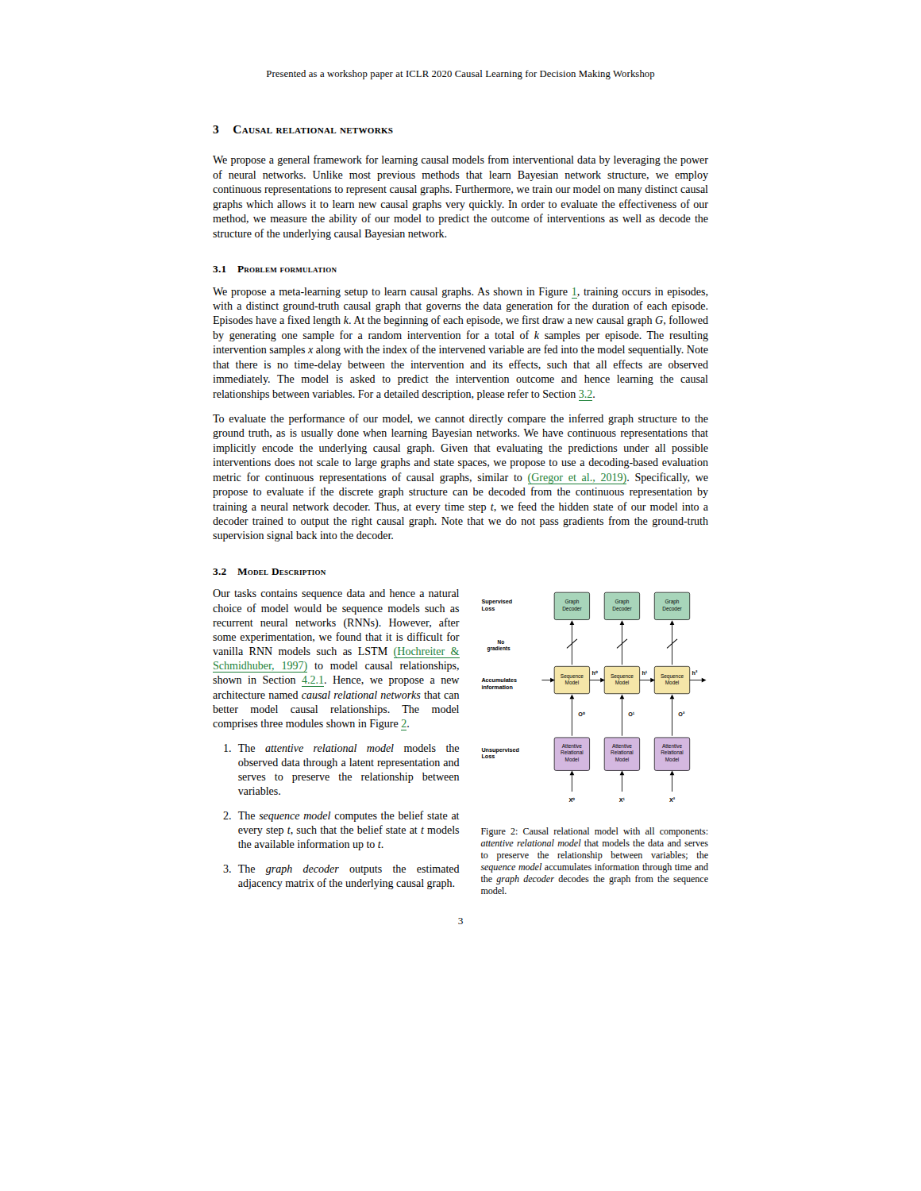Presented as a workshop paper at ICLR 2020 Causal Learning for Decision Making Workshop
3 Causal relational networks
We propose a general framework for learning causal models from interventional data by leveraging the power of neural networks. Unlike most previous methods that learn Bayesian network structure, we employ continuous representations to represent causal graphs. Furthermore, we train our model on many distinct causal graphs which allows it to learn new causal graphs very quickly. In order to evaluate the effectiveness of our method, we measure the ability of our model to predict the outcome of interventions as well as decode the structure of the underlying causal Bayesian network.
3.1 Problem formulation
We propose a meta-learning setup to learn causal graphs. As shown in Figure 1, training occurs in episodes, with a distinct ground-truth causal graph that governs the data generation for the duration of each episode. Episodes have a fixed length k. At the beginning of each episode, we first draw a new causal graph G, followed by generating one sample for a random intervention for a total of k samples per episode. The resulting intervention samples x along with the index of the intervened variable are fed into the model sequentially. Note that there is no time-delay between the intervention and its effects, such that all effects are observed immediately. The model is asked to predict the intervention outcome and hence learning the causal relationships between variables. For a detailed description, please refer to Section 3.2.
To evaluate the performance of our model, we cannot directly compare the inferred graph structure to the ground truth, as is usually done when learning Bayesian networks. We have continuous representations that implicitly encode the underlying causal graph. Given that evaluating the predictions under all possible interventions does not scale to large graphs and state spaces, we propose to use a decoding-based evaluation metric for continuous representations of causal graphs, similar to (Gregor et al., 2019). Specifically, we propose to evaluate if the discrete graph structure can be decoded from the continuous representation by training a neural network decoder. Thus, at every time step t, we feed the hidden state of our model into a decoder trained to output the right causal graph. Note that we do not pass gradients from the ground-truth supervision signal back into the decoder.
3.2 Model Description
Our tasks contains sequence data and hence a natural choice of model would be sequence models such as recurrent neural networks (RNNs). However, after some experimentation, we found that it is difficult for vanilla RNN models such as LSTM (Hochreiter & Schmidhuber, 1997) to model causal relationships, shown in Section 4.2.1. Hence, we propose a new architecture named causal relational networks that can better model causal relationships. The model comprises three modules shown in Figure 2.
The attentive relational model models the observed data through a latent representation and serves to preserve the relationship between variables.
The sequence model computes the belief state at every step t, such that the belief state at t models the available information up to t.
The graph decoder outputs the estimated adjacency matrix of the underlying causal graph.
Supervised Loss No gradients Accumulates information Unsupervised Loss Graph Decoder Graph Decoder Graph Decoder Sequence Model Sequence Model Sequence Model Attentive Relational Model Attentive Relational Model Attentive Relational Model X⁰ X¹ X² O⁰ O¹ O² h⁰ h¹ h²
Figure 2: Causal relational model with all components: attentive relational model that models the data and serves to preserve the relationship between variables; the sequence model accumulates information through time and the graph decoder decodes the graph from the sequence model.
3